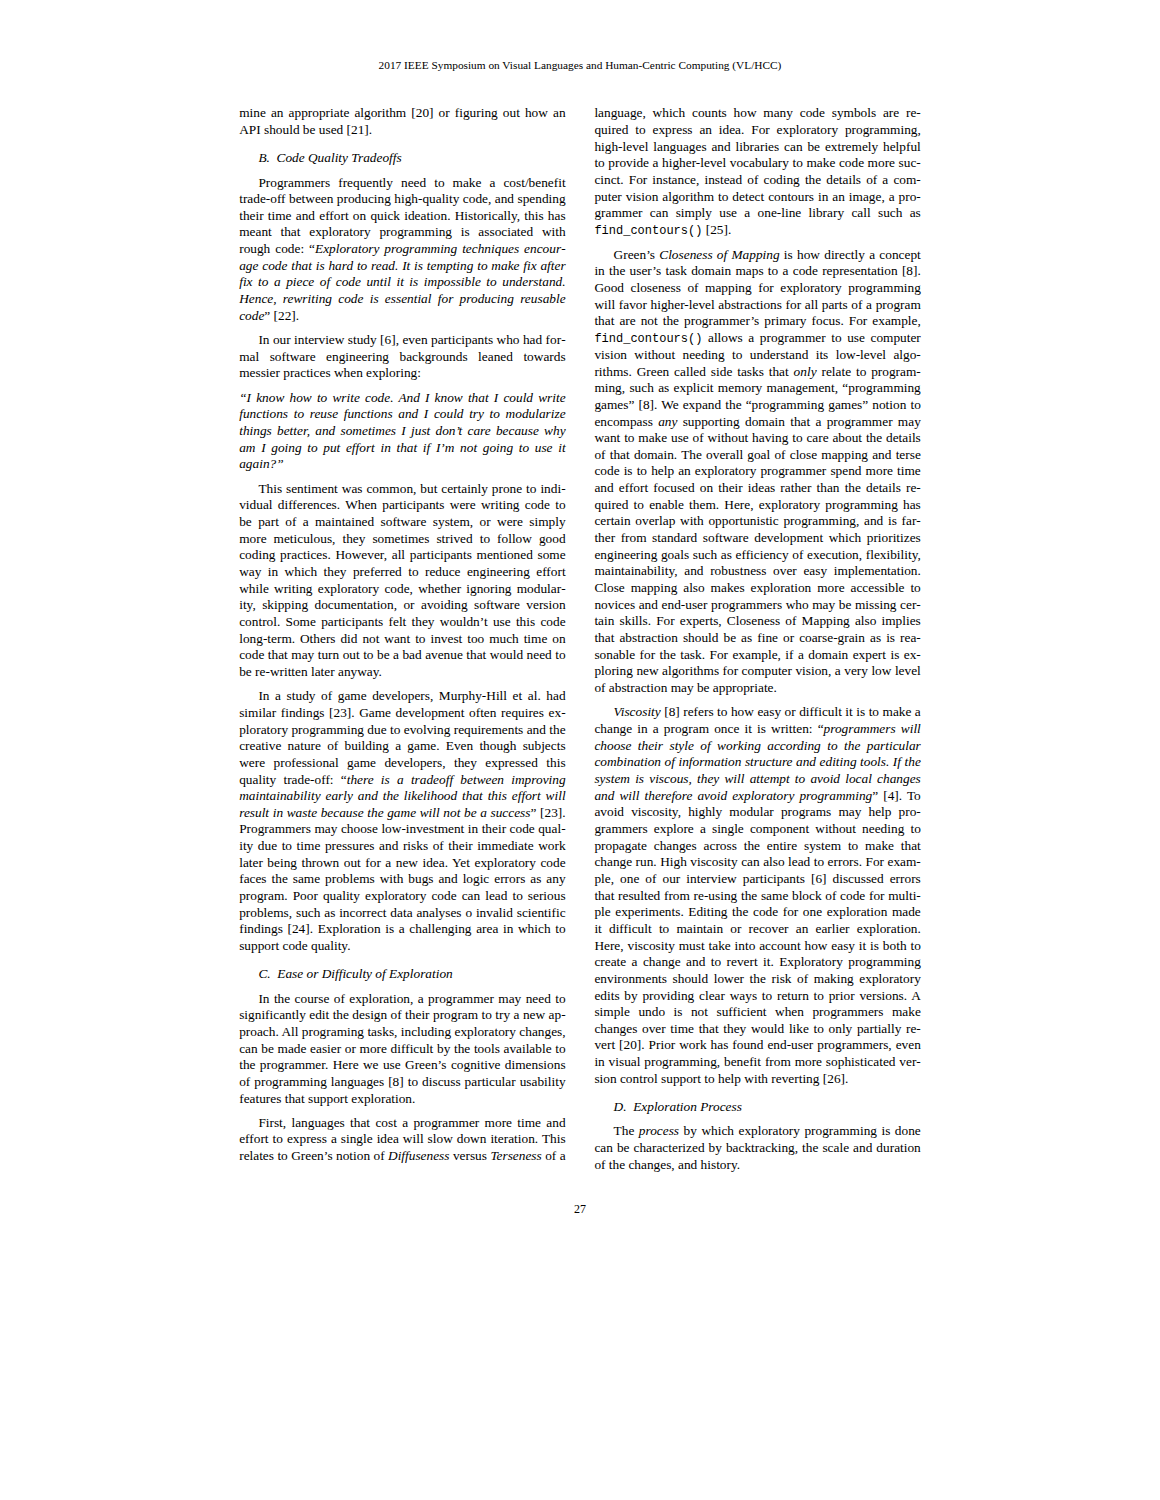2017 IEEE Symposium on Visual Languages and Human-Centric Computing (VL/HCC)
mine an appropriate algorithm [20] or figuring out how an API should be used [21].
B. Code Quality Tradeoffs
Programmers frequently need to make a cost/benefit trade-off between producing high-quality code, and spending their time and effort on quick ideation. Historically, this has meant that exploratory programming is associated with rough code: “Exploratory programming techniques encourage code that is hard to read. It is tempting to make fix after fix to a piece of code until it is impossible to understand. Hence, rewriting code is essential for producing reusable code” [22].
In our interview study [6], even participants who had formal software engineering backgrounds leaned towards messier practices when exploring:
“I know how to write code. And I know that I could write functions to reuse functions and I could try to modularize things better, and sometimes I just don’t care because why am I going to put effort in that if I’m not going to use it again?”
This sentiment was common, but certainly prone to individual differences. When participants were writing code to be part of a maintained software system, or were simply more meticulous, they sometimes strived to follow good coding practices. However, all participants mentioned some way in which they preferred to reduce engineering effort while writing exploratory code, whether ignoring modularity, skipping documentation, or avoiding software version control. Some participants felt they wouldn’t use this code long-term. Others did not want to invest too much time on code that may turn out to be a bad avenue that would need to be re-written later anyway.
In a study of game developers, Murphy-Hill et al. had similar findings [23]. Game development often requires exploratory programming due to evolving requirements and the creative nature of building a game. Even though subjects were professional game developers, they expressed this quality trade-off: “there is a tradeoff between improving maintainability early and the likelihood that this effort will result in waste because the game will not be a success” [23]. Programmers may choose low-investment in their code quality due to time pressures and risks of their immediate work later being thrown out for a new idea. Yet exploratory code faces the same problems with bugs and logic errors as any program. Poor quality exploratory code can lead to serious problems, such as incorrect data analyses o invalid scientific findings [24]. Exploration is a challenging area in which to support code quality.
C. Ease or Difficulty of Exploration
In the course of exploration, a programmer may need to significantly edit the design of their program to try a new approach. All programing tasks, including exploratory changes, can be made easier or more difficult by the tools available to the programmer. Here we use Green’s cognitive dimensions of programming languages [8] to discuss particular usability features that support exploration.
First, languages that cost a programmer more time and effort to express a single idea will slow down iteration. This relates to Green’s notion of Diffuseness versus Terseness of a language, which counts how many code symbols are required to express an idea. For exploratory programming, high-level languages and libraries can be extremely helpful to provide a higher-level vocabulary to make code more succinct. For instance, instead of coding the details of a computer vision algorithm to detect contours in an image, a programmer can simply use a one-line library call such as find_contours() [25].
Green’s Closeness of Mapping is how directly a concept in the user’s task domain maps to a code representation [8]. Good closeness of mapping for exploratory programming will favor higher-level abstractions for all parts of a program that are not the programmer’s primary focus. For example, find_contours() allows a programmer to use computer vision without needing to understand its low-level algorithms. Green called side tasks that only relate to programming, such as explicit memory management, “programming games” [8]. We expand the “programming games” notion to encompass any supporting domain that a programmer may want to make use of without having to care about the details of that domain. The overall goal of close mapping and terse code is to help an exploratory programmer spend more time and effort focused on their ideas rather than the details required to enable them. Here, exploratory programming has certain overlap with opportunistic programming, and is farther from standard software development which prioritizes engineering goals such as efficiency of execution, flexibility, maintainability, and robustness over easy implementation. Close mapping also makes exploration more accessible to novices and end-user programmers who may be missing certain skills. For experts, Closeness of Mapping also implies that abstraction should be as fine or coarse-grain as is reasonable for the task. For example, if a domain expert is exploring new algorithms for computer vision, a very low level of abstraction may be appropriate.
Viscosity [8] refers to how easy or difficult it is to make a change in a program once it is written: “programmers will choose their style of working according to the particular combination of information structure and editing tools. If the system is viscous, they will attempt to avoid local changes and will therefore avoid exploratory programming” [4]. To avoid viscosity, highly modular programs may help programmers explore a single component without needing to propagate changes across the entire system to make that change run. High viscosity can also lead to errors. For example, one of our interview participants [6] discussed errors that resulted from re-using the same block of code for multiple experiments. Editing the code for one exploration made it difficult to maintain or recover an earlier exploration. Here, viscosity must take into account how easy it is both to create a change and to revert it. Exploratory programming environments should lower the risk of making exploratory edits by providing clear ways to return to prior versions. A simple undo is not sufficient when programmers make changes over time that they would like to only partially revert [20]. Prior work has found end-user programmers, even in visual programming, benefit from more sophisticated version control support to help with reverting [26].
D. Exploration Process
The process by which exploratory programming is done can be characterized by backtracking, the scale and duration of the changes, and history.
27